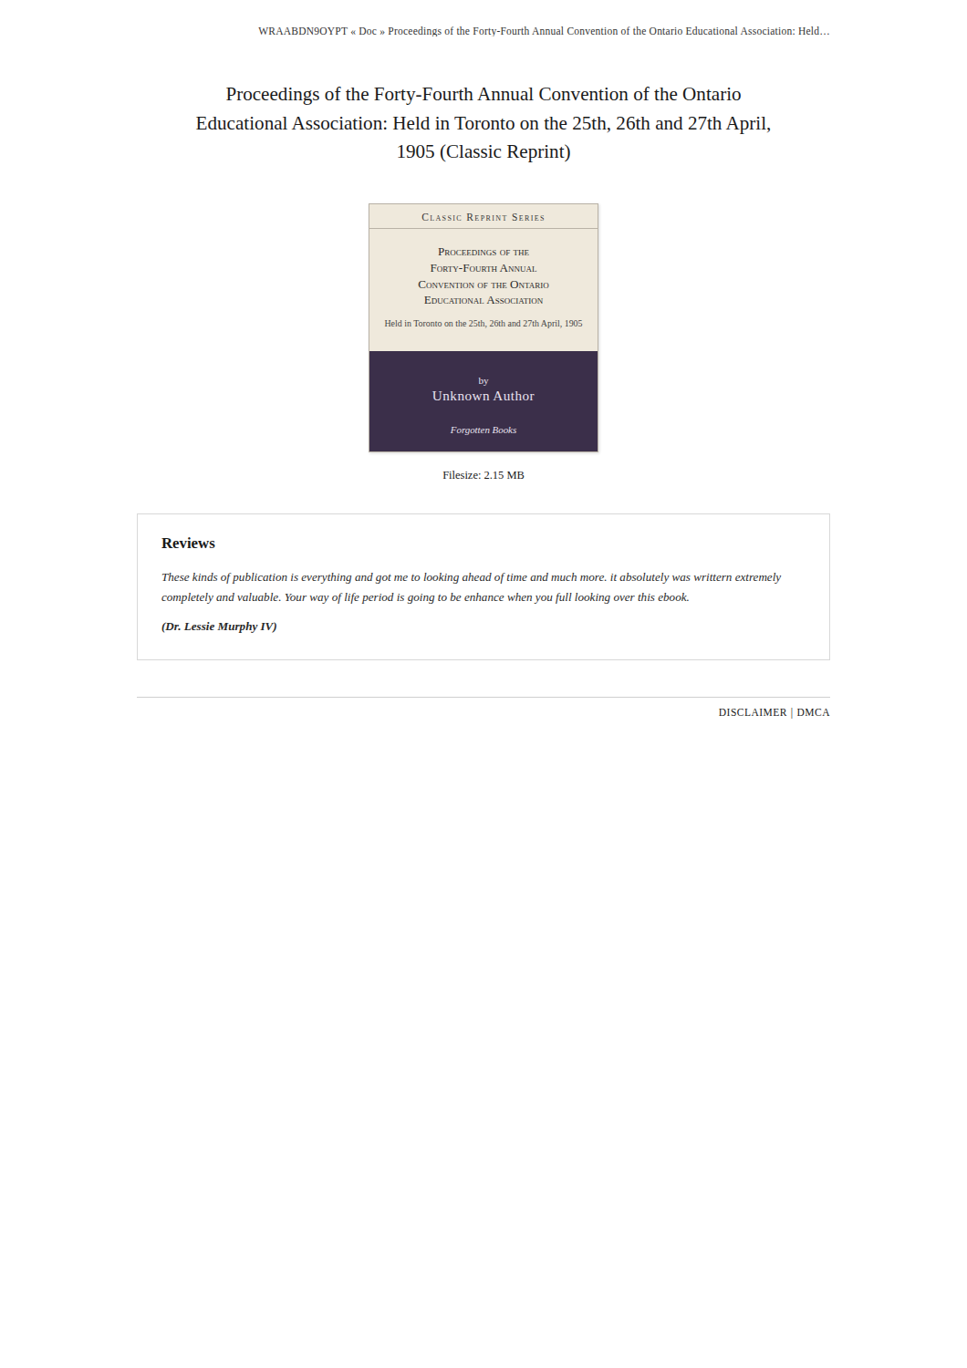WRAABDN9OYPT « Doc » Proceedings of the Forty-Fourth Annual Convention of the Ontario Educational Association: Held…
Proceedings of the Forty-Fourth Annual Convention of the Ontario Educational Association: Held in Toronto on the 25th, 26th and 27th April, 1905 (Classic Reprint)
Classic Reprint Series
Proceedings of the
Forty-Fourth Annual
Convention of the Ontario
Educational Association
Held in Toronto on the 25th, 26th and 27th April, 1905
by
Unknown Author
Forgotten Books
Filesize: 2.15 MB
Reviews
These kinds of publication is everything and got me to looking ahead of time and much more. it absolutely was writtern extremely completely and valuable. Your way of life period is going to be enhance when you full looking over this ebook.
(Dr. Lessie Murphy IV)
DISCLAIMER|DMCA